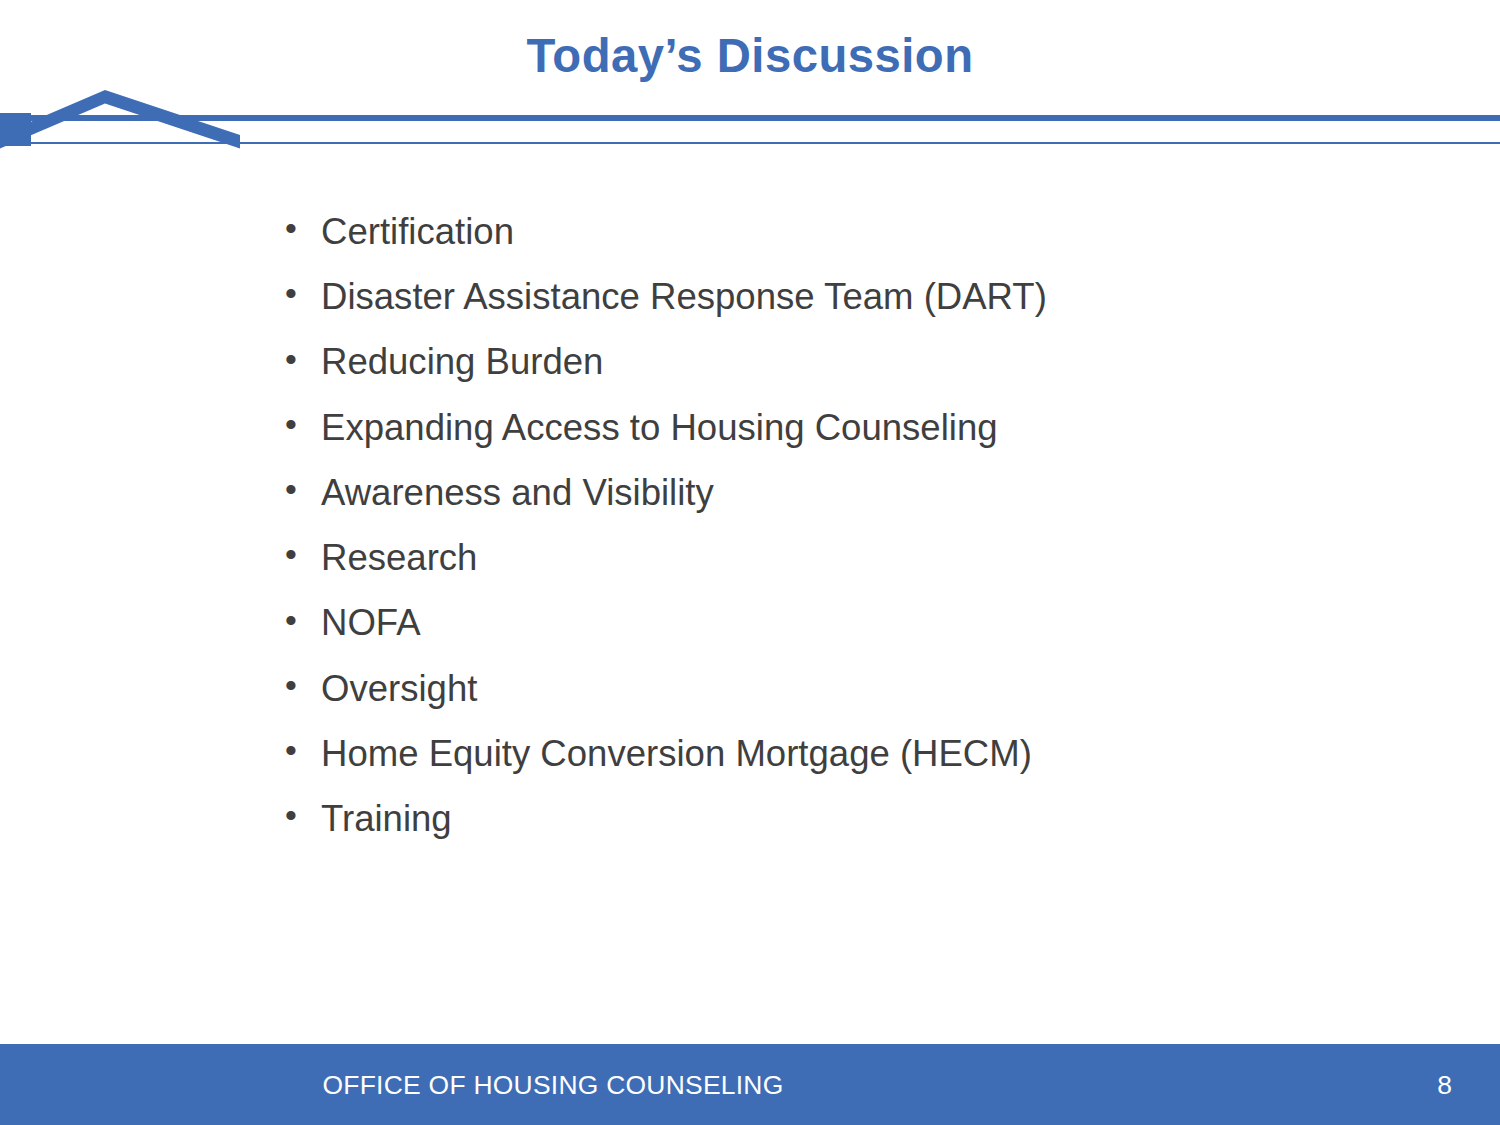Today’s Discussion
Certification
Disaster Assistance Response Team (DART)
Reducing Burden
Expanding Access to Housing Counseling
Awareness and Visibility
Research
NOFA
Oversight
Home Equity Conversion Mortgage (HECM)
Training
OFFICE OF HOUSING COUNSELING
8